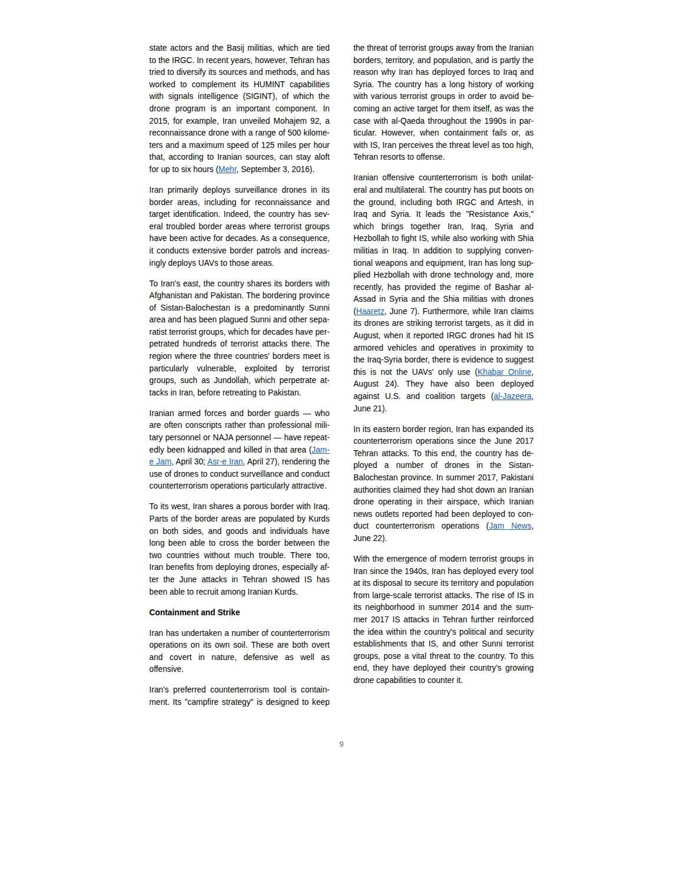state actors and the Basij militias, which are tied to the IRGC. In recent years, however, Tehran has tried to diversify its sources and methods, and has worked to complement its HUMINT capabilities with signals intelligence (SIGINT), of which the drone program is an important component. In 2015, for example, Iran unveiled Mohajem 92, a reconnaissance drone with a range of 500 kilometers and a maximum speed of 125 miles per hour that, according to Iranian sources, can stay aloft for up to six hours (Mehr, September 3, 2016).
Iran primarily deploys surveillance drones in its border areas, including for reconnaissance and target identification. Indeed, the country has several troubled border areas where terrorist groups have been active for decades. As a consequence, it conducts extensive border patrols and increasingly deploys UAVs to those areas.
To Iran's east, the country shares its borders with Afghanistan and Pakistan. The bordering province of Sistan-Balochestan is a predominantly Sunni area and has been plagued Sunni and other separatist terrorist groups, which for decades have perpetrated hundreds of terrorist attacks there. The region where the three countries' borders meet is particularly vulnerable, exploited by terrorist groups, such as Jundollah, which perpetrate attacks in Iran, before retreating to Pakistan.
Iranian armed forces and border guards — who are often conscripts rather than professional military personnel or NAJA personnel — have repeatedly been kidnapped and killed in that area (Jam-e Jam, April 30; Asr-e Iran, April 27), rendering the use of drones to conduct surveillance and conduct counterterrorism operations particularly attractive.
To its west, Iran shares a porous border with Iraq. Parts of the border areas are populated by Kurds on both sides, and goods and individuals have long been able to cross the border between the two countries without much trouble. There too, Iran benefits from deploying drones, especially after the June attacks in Tehran showed IS has been able to recruit among Iranian Kurds.
Containment and Strike
Iran has undertaken a number of counterterrorism operations on its own soil. These are both overt and covert in nature, defensive as well as offensive.
Iran's preferred counterterrorism tool is containment. Its "campfire strategy" is designed to keep the threat of terrorist groups away from the Iranian borders, territory, and population, and is partly the reason why Iran has deployed forces to Iraq and Syria. The country has a long history of working with various terrorist groups in order to avoid becoming an active target for them itself, as was the case with al-Qaeda throughout the 1990s in particular. However, when containment fails or, as with IS, Iran perceives the threat level as too high, Tehran resorts to offense.
Iranian offensive counterterrorism is both unilateral and multilateral. The country has put boots on the ground, including both IRGC and Artesh, in Iraq and Syria. It leads the "Resistance Axis," which brings together Iran, Iraq, Syria and Hezbollah to fight IS, while also working with Shia militias in Iraq. In addition to supplying conventional weapons and equipment, Iran has long supplied Hezbollah with drone technology and, more recently, has provided the regime of Bashar al-Assad in Syria and the Shia militias with drones (Haaretz, June 7). Furthermore, while Iran claims its drones are striking terrorist targets, as it did in August, when it reported IRGC drones had hit IS armored vehicles and operatives in proximity to the Iraq-Syria border, there is evidence to suggest this is not the UAVs' only use (Khabar Online, August 24). They have also been deployed against U.S. and coalition targets (al-Jazeera, June 21).
In its eastern border region, Iran has expanded its counterterrorism operations since the June 2017 Tehran attacks. To this end, the country has deployed a number of drones in the Sistan-Balochestan province. In summer 2017, Pakistani authorities claimed they had shot down an Iranian drone operating in their airspace, which Iranian news outlets reported had been deployed to conduct counterterrorism operations (Jam News, June 22).
With the emergence of modern terrorist groups in Iran since the 1940s, Iran has deployed every tool at its disposal to secure its territory and population from large-scale terrorist attacks. The rise of IS in its neighborhood in summer 2014 and the summer 2017 IS attacks in Tehran further reinforced the idea within the country's political and security establishments that IS, and other Sunni terrorist groups, pose a vital threat to the country. To this end, they have deployed their country's growing drone capabilities to counter it.
9